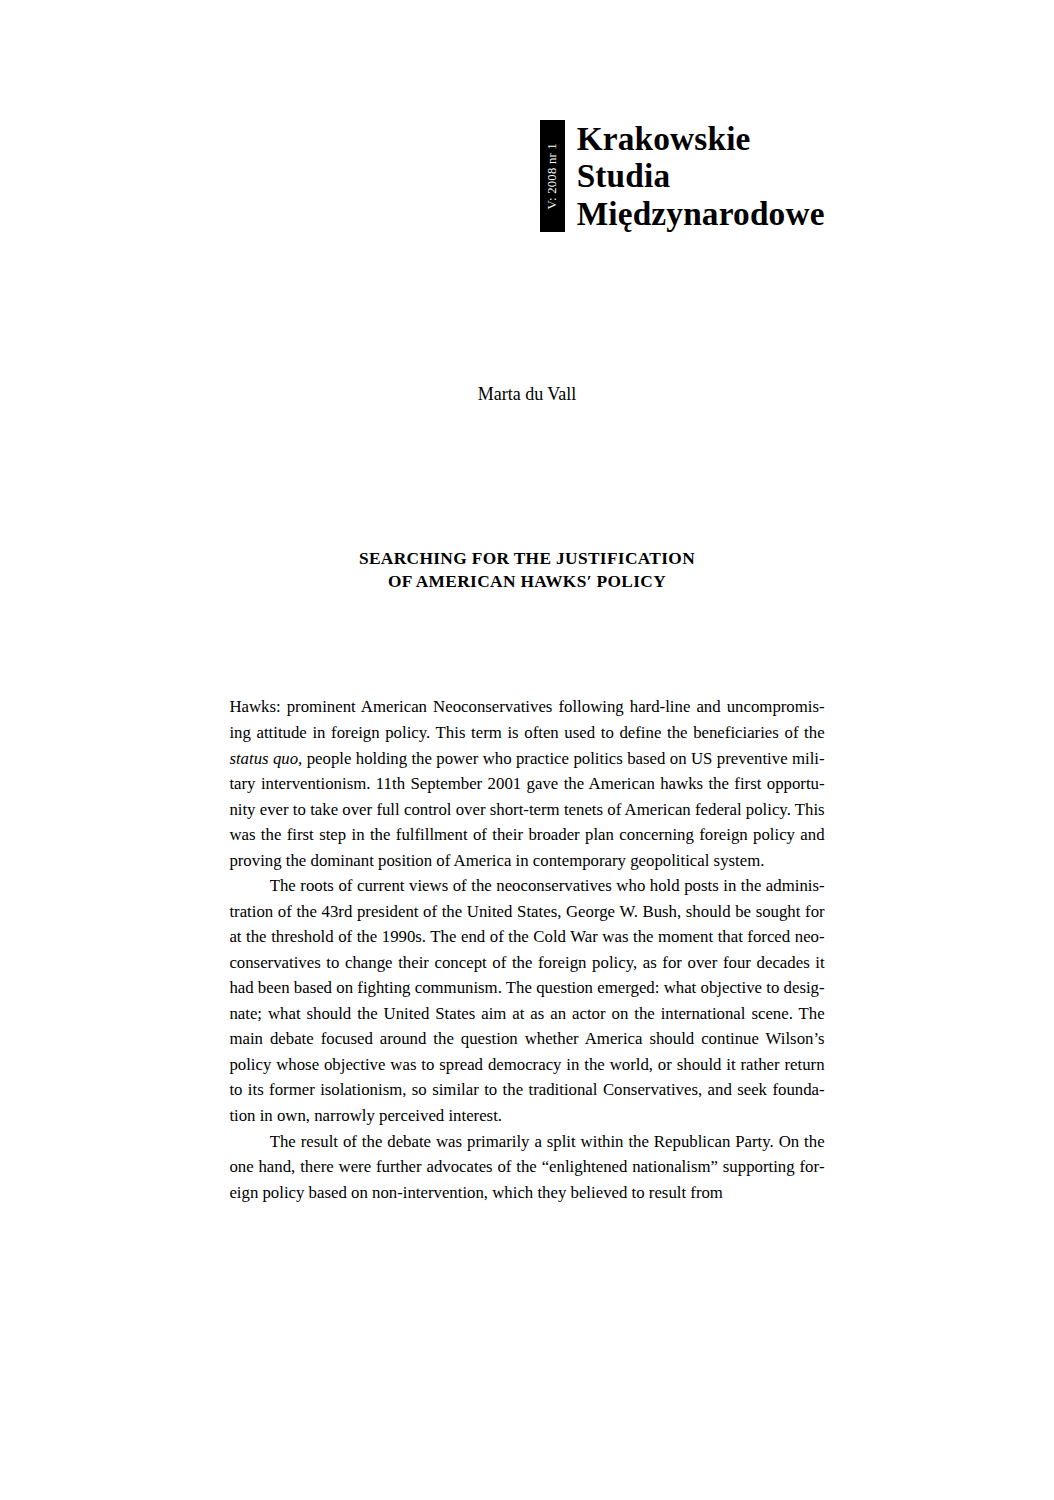V: 2008 nr 1
Krakowskie
Studia
Międzynarodowe
Marta du Vall
Searching for the Justification
of American Hawks′ Policy
Hawks: prominent American Neoconservatives following hard-line and uncompromising attitude in foreign policy. This term is often used to define the beneficiaries of the status quo, people holding the power who practice politics based on US preventive military interventionism. 11th September 2001 gave the American hawks the first opportunity ever to take over full control over short-term tenets of American federal policy. This was the first step in the fulfillment of their broader plan concerning foreign policy and proving the dominant position of America in contemporary geopolitical system.
The roots of current views of the neoconservatives who hold posts in the administration of the 43rd president of the United States, George W. Bush, should be sought for at the threshold of the 1990s. The end of the Cold War was the moment that forced neoconservatives to change their concept of the foreign policy, as for over four decades it had been based on fighting communism. The question emerged: what objective to designate; what should the United States aim at as an actor on the international scene. The main debate focused around the question whether America should continue Wilson’s policy whose objective was to spread democracy in the world, or should it rather return to its former isolationism, so similar to the traditional Conservatives, and seek foundation in own, narrowly perceived interest.
The result of the debate was primarily a split within the Republican Party. On the one hand, there were further advocates of the “enlightened nationalism” supporting foreign policy based on non-intervention, which they believed to result from